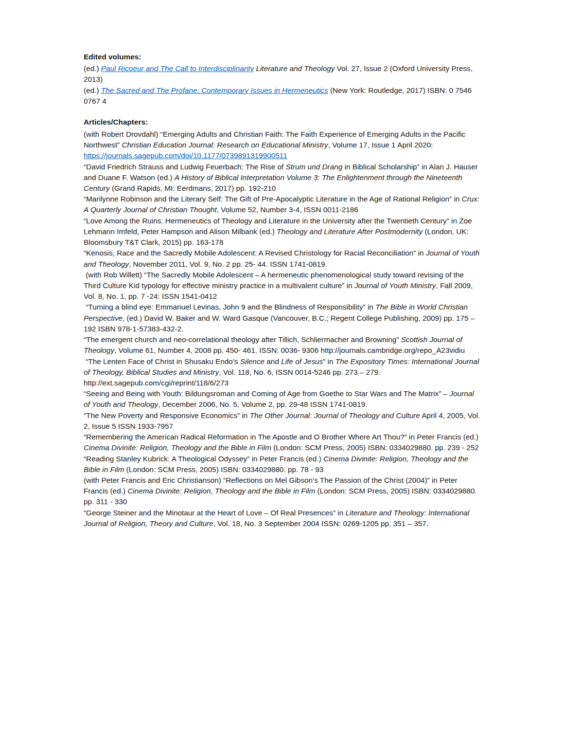Edited volumes:
(ed.) Paul Ricoeur and The Call to Interdisciplinarity Literature and Theology Vol. 27, Issue 2 (Oxford University Press, 2013)
(ed.) The Sacred and The Profane: Contemporary Issues in Hermeneutics (New York: Routledge, 2017) ISBN: 0 7546 0767 4
Articles/Chapters:
(with Robert Drovdahl) “Emerging Adults and Christian Faith: The Faith Experience of Emerging Adults in the Pacific Northwest” Christian Education Journal: Research on Educational Ministry, Volume 17, Issue 1 April 2020: https://journals.sagepub.com/doi/10.1177/0739891319900511
“David Friedrich Strauss and Ludwig Feuerbach: The Rise of Strum und Drang in Biblical Scholarship” in Alan J. Hauser and Duane F. Watson (ed.) A History of Biblical Interpretation Volume 3: The Enlightenment through the Nineteenth Century (Grand Rapids, MI: Eerdmans, 2017) pp. 192-210
“Marilynne Robinson and the Literary Self: The Gift of Pre-Apocalyptic Literature in the Age of Rational Religion” in Crux: A Quarterly Journal of Christian Thought, Volume 52, Number 3-4, ISSN 0011-2186
“Love Among the Ruins: Hermeneutics of Theology and Literature in the University after the Twentieth Century” in Zoe Lehmann Imfeld, Peter Hampson and Alison Milbank (ed.) Theology and Literature After Postmodernity (London, UK: Bloomsbury T&T Clark, 2015) pp. 163-178
“Kenosis, Race and the Sacredly Mobile Adolescent: A Revised Christology for Racial Reconciliation” in Journal of Youth and Theology, November 2011, Vol. 9, No. 2 pp. 25- 44. ISSN 1741-0819.
(with Rob Willett) “The Sacredly Mobile Adolescent – A hermeneutic phenomenological study toward revising of the Third Culture Kid typology for effective ministry practice in a multivalent culture” in Journal of Youth Ministry, Fall 2009, Vol. 8, No. 1, pp. 7 -24: ISSN 1541-0412
“Turning a blind eye: Emmanuel Levinas, John 9 and the Blindness of Responsibility” in The Bible in World Christian Perspective, (ed.) David W. Baker and W. Ward Gasque (Vancouver, B.C.; Regent College Publishing, 2009) pp. 175 – 192 ISBN 978-1-57383-432-2.
“The emergent church and neo-correlational theology after Tillich, Schliermacher and Browning” Scottish Journal of Theology, Volume 61, Number 4, 2008 pp. 450- 461. ISSN: 0036- 9306 http://journals.cambridge.org/repo_A23vidiu
“The Lenten Face of Christ in Shusaku Endo’s Silence and Life of Jesus” in The Expository Times: International Journal of Theology, Biblical Studies and Ministry, Vol. 118, No. 6, ISSN 0014-5246 pp. 273 – 279. http://ext.sagepub.com/cgi/reprint/118/6/273
“Seeing and Being with Youth: Bildungsroman and Coming of Age from Goethe to Star Wars and The Matrix” – Journal of Youth and Theology, December 2006, No. 5, Volume 2, pp. 29-48 ISSN 1741-0819.
“The New Poverty and Responsive Economics” in The Other Journal: Journal of Theology and Culture April 4, 2005, Vol. 2, Issue 5 ISSN 1933-7957
“Remembering the American Radical Reformation in The Apostle and O Brother Where Art Thou?” in Peter Francis (ed.) Cinema Divinite: Religion, Theology and the Bible in Film (London: SCM Press, 2005) ISBN: 0334029880. pp. 239 - 252
“Reading Stanley Kubrick: A Theological Odyssey” in Peter Francis (ed.) Cinema Divinite: Religion, Theology and the Bible in Film (London: SCM Press, 2005) ISBN: 0334029880. pp. 78 - 93
(with Peter Francis and Eric Christianson) “Reflections on Mel Gibson’s The Passion of the Christ (2004)” in Peter Francis (ed.) Cinema Divinite: Religion, Theology and the Bible in Film (London: SCM Press, 2005) ISBN: 0334029880. pp. 311 - 330
“George Steiner and the Minotaur at the Heart of Love – Of Real Presences” in Literature and Theology: International Journal of Religion, Theory and Culture, Vol. 18, No. 3 September 2004 ISSN: 0269-1205 pp. 351 – 357.